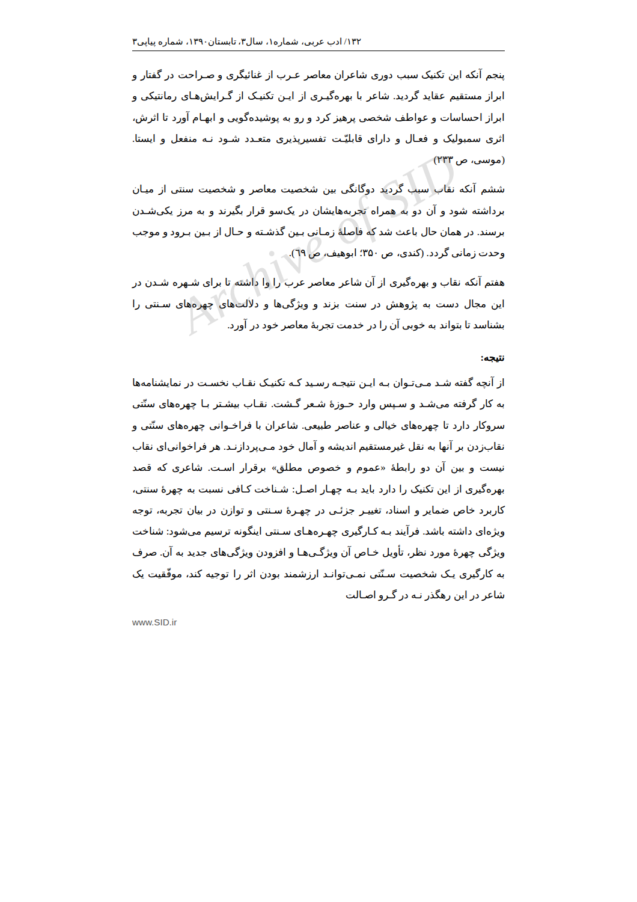۱۳۲/ ادب عربی، شماره۱، سال۳، تابستان۱۳۹۰، شماره پیاپی۳
Archive of SID
پنجم آنکه این تکنیک سبب دوری شاعران معاصر عـرب از غنائیگری و صـراحت در گفتار و ابراز مستقیم عقاید گردید. شاعر با بهره‌گیـری از ایـن تکنیـک از گـرایش‌هـای رمانتیکی و ابراز احساسات و عواطف شخصی پرهیز کرد و رو به پوشیده‌گویی و ابهـام آورد تا اثرش، اثری سمبولیک و فعـال و دارای قابلیّـت تفسیرپذیری متعـدد شـود نـه منفعل و ایستا. (موسی، ص ۲۳۳)
ششم آنکه نقاب سبب گردید دوگانگی بین شخصیت معاصر و شخصیت سنتی از میـان برداشته شود و آن دو به همراه تجربه‌هایشان در یک‌سو قرار بگیرند و به مرز یکی‌شـدن برسند. در همان حال باعث شد که فاصلۀ زمـانی بـین گذشـته و حـال از بـین بـرود و موجب وحدت زمانی گردد. (کندی، ص ۳۵۰؛ ابوهیف، ص ٦٩).
هفتم آنکه نقاب و بهره‌گیری از آن شاعر معاصر عرب را وا داشته تا برای شـهره شـدن در این مجال دست به پژوهش در سنت بزند و ویژگی‌ها و دلالت‌های چهره‌های سـنتی را بشناسد تا بتواند به خوبی آن را در خدمت تجربۀ معاصر خود در آورد.
نتیجه:
از آنچه گفته شـد مـی‌تـوان بـه ایـن نتیجـه رسـید کـه تکنیـک نقـاب نخسـت در نمایشنامه‌ها به کار گرفته می‌شـد و سـپس وارد حـوزۀ شـعر گـشت. نقـاب بیشـتر بـا چهره‌های سنّتی سروکار دارد تا چهره‌های خیالی و عناصر طبیعی. شاعران با فراخـوانی چهره‌های سنّتی و نقاب‌زدن بر آنها به نقل غیرمستقیم اندیشه و آمال خود مـی‌پردازنـد. هر فراخوانی‌ای نقاب نیست و بین آن دو رابطۀ «عموم و خصوص مطلق» برقرار اسـت. شاعری که قصد بهره‌گیری از این تکنیک را دارد باید بـه چهـار اصـل: شـناخت کـافی نسبت به چهرۀ سنتی، کاربرد خاص ضمایر و اسناد، تغییـر جزئـی در چهـرۀ سـنتی و توازن در بیان تجربه، توجه ویژه‌ای داشته باشد. فرآیند بـه کـارگیری چهـره‌هـای سـنتی اینگونه ترسیم می‌شود: شناخت ویژگی چهرۀ مورد نظر، تأویل خـاص آن ویژگـی‌هـا و افزودن ویژگی‌های جدید به آن. صرف به کارگیری یـک شخصیت سـنّتی نمـی‌توانـد ارزشمند بودن اثر را توجیه کند، موفّقیت یک شاعر در این رهگذر نـه در گـرو اصـالت
www.SID.ir